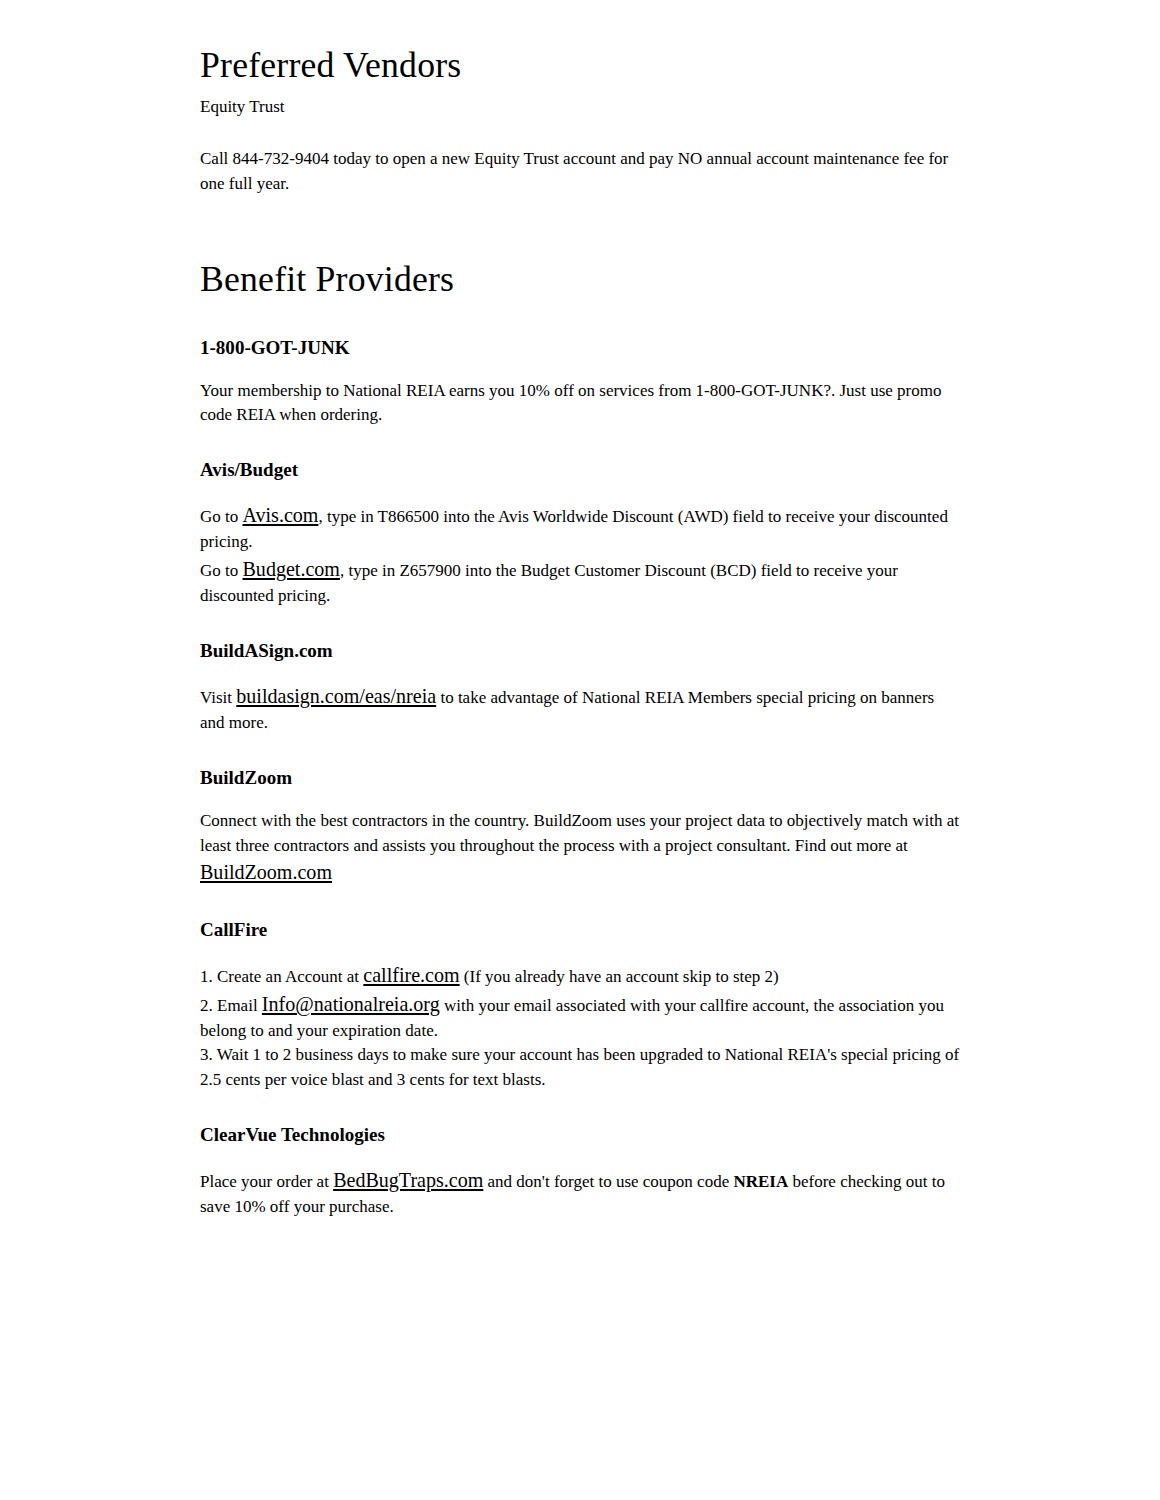Preferred Vendors
Equity Trust
Call 844-732-9404 today to open a new Equity Trust account and pay NO annual account maintenance fee for one full year.
Benefit Providers
1-800-GOT-JUNK
Your membership to National REIA earns you 10% off on services from 1-800-GOT-JUNK?. Just use promo code REIA when ordering.
Avis/Budget
Go to Avis.com, type in T866500 into the Avis Worldwide Discount (AWD) field to receive your discounted pricing.
Go to Budget.com, type in Z657900 into the Budget Customer Discount (BCD) field to receive your discounted pricing.
BuildASign.com
Visit buildasign.com/eas/nreia to take advantage of National REIA Members special pricing on banners and more.
BuildZoom
Connect with the best contractors in the country. BuildZoom uses your project data to objectively match with at least three contractors and assists you throughout the process with a project consultant. Find out more at BuildZoom.com
CallFire
1. Create an Account at callfire.com (If you already have an account skip to step 2)
2. Email Info@nationalreia.org with your email associated with your callfire account, the association you belong to and your expiration date.
3. Wait 1 to 2 business days to make sure your account has been upgraded to National REIA's special pricing of 2.5 cents per voice blast and 3 cents for text blasts.
ClearVue Technologies
Place your order at BedBugTraps.com and don't forget to use coupon code NREIA before checking out to save 10% off your purchase.